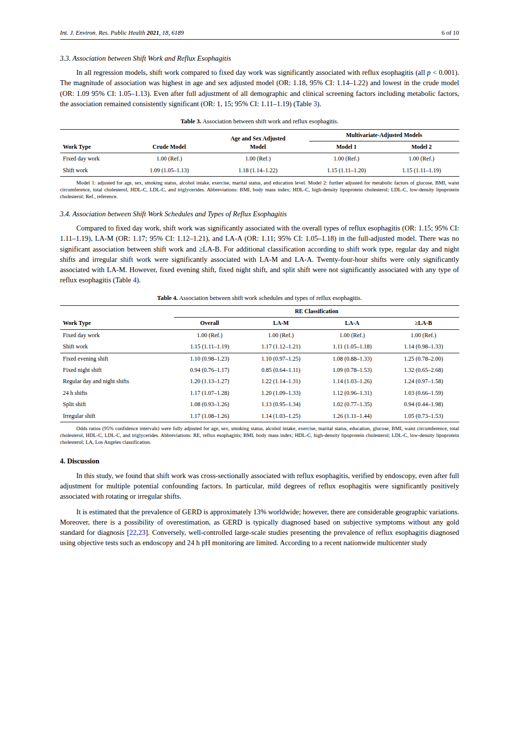Int. J. Environ. Res. Public Health 2021, 18, 6189 6 of 10
3.3. Association between Shift Work and Reflux Esophagitis
In all regression models, shift work compared to fixed day work was significantly associated with reflux esophagitis (all p < 0.001). The magnitude of association was highest in age and sex adjusted model (OR: 1.18, 95% CI: 1.14–1.22) and lowest in the crude model (OR: 1.09 95% CI: 1.05–1.13). Even after full adjustment of all demographic and clinical screening factors including metabolic factors, the association remained consistently significant (OR: 1, 15; 95% CI: 1.11–1.19) (Table 3).
Table 3. Association between shift work and reflux esophagitis.
| Work Type | Crude Model | Age and Sex Adjusted Model | Multivariate-Adjusted Models |
| --- | --- | --- | --- |
| Model 1 | Model 2 |
| Fixed day work | 1.00 (Ref.) | 1.00 (Ref.) | 1.00 (Ref.) | 1.00 (Ref.) |
| Shift work | 1.09 (1.05–1.13) | 1.18 (1.14–1.22) | 1.15 (1.11–1.20) | 1.15 (1.11–1.19) |
Model 1: adjusted for age, sex, smoking status, alcohol intake, exercise, marital status, and education level. Model 2: further adjusted for metabolic factors of glucose, BMI, waist circumference, total cholesterol, HDL-C, LDL-C, and triglycerides. Abbreviations: BMI, body mass index; HDL-C, high-density lipoprotein cholesterol; LDL-C, low-density lipoprotein cholesterol; Ref., reference.
3.4. Association between Shift Work Schedules and Types of Reflux Esophagitis
Compared to fixed day work, shift work was significantly associated with the overall types of reflux esophagitis (OR: 1.15; 95% CI: 1.11–1.19), LA-M (OR: 1.17; 95% CI: 1.12–1.21), and LA-A (OR: 1.11; 95% CI: 1.05–1.18) in the full-adjusted model. There was no significant association between shift work and ≥LA-B. For additional classification according to shift work type, regular day and night shifts and irregular shift work were significantly associated with LA-M and LA-A. Twenty-four-hour shifts were only significantly associated with LA-M. However, fixed evening shift, fixed night shift, and split shift were not significantly associated with any type of reflux esophagitis (Table 4).
Table 4. Association between shift work schedules and types of reflux esophagitis.
| | RE Classification |
| --- | --- |
| Work Type | Overall | LA-M | LA-A | ≥LA-B |
| Fixed day work | 1.00 (Ref.) | 1.00 (Ref.) | 1.00 (Ref.) | 1.00 (Ref.) |
| Shift work | 1.15 (1.11–1.19) | 1.17 (1.12–1.21) | 1.11 (1.05–1.18) | 1.14 (0.98–1.33) |
| Fixed evening shift | 1.10 (0.98–1.23) | 1.10 (0.97–1.25) | 1.08 (0.88–1.33) | 1.25 (0.78–2.00) |
| Fixed night shift | 0.94 (0.76–1.17) | 0.85 (0.64–1.11) | 1.09 (0.78–1.53) | 1.32 (0.65–2.68) |
| Regular day and night shifts | 1.20 (1.13–1.27) | 1.22 (1.14–1.31) | 1.14 (1.03–1.26) | 1.24 (0.97–1.58) |
| 24 h shifts | 1.17 (1.07–1.28) | 1.20 (1.09–1.33) | 1.12 (0.96–1.31) | 1.03 (0.66–1.59) |
| Split shift | 1.08 (0.93–1.26) | 1.13 (0.95–1.34) | 1.02 (0.77–1.35) | 0.94 (0.44–1.98) |
| Irregular shift | 1.17 (1.08–1.26) | 1.14 (1.03–1.25) | 1.26 (1.11–1.44) | 1.05 (0.73–1.53) |
Odds ratios (95% confidence intervals) were fully adjusted for age, sex, smoking status, alcohol intake, exercise, marital status, education, glucose, BMI, waist circumference, total cholesterol, HDL-C, LDL-C, and triglycerides. Abbreviations: RE, reflux esophagitis; BMI, body mass index; HDL-C, high-density lipoprotein cholesterol; LDL-C, low-density lipoprotein cholesterol; LA, Los Angeles classification.
4. Discussion
In this study, we found that shift work was cross-sectionally associated with reflux esophagitis, verified by endoscopy, even after full adjustment for multiple potential confounding factors. In particular, mild degrees of reflux esophagitis were significantly positively associated with rotating or irregular shifts.
It is estimated that the prevalence of GERD is approximately 13% worldwide; however, there are considerable geographic variations. Moreover, there is a possibility of overestimation, as GERD is typically diagnosed based on subjective symptoms without any gold standard for diagnosis [22,23]. Conversely, well-controlled large-scale studies presenting the prevalence of reflux esophagitis diagnosed using objective tests such as endoscopy and 24 h pH monitoring are limited. According to a recent nationwide multicenter study